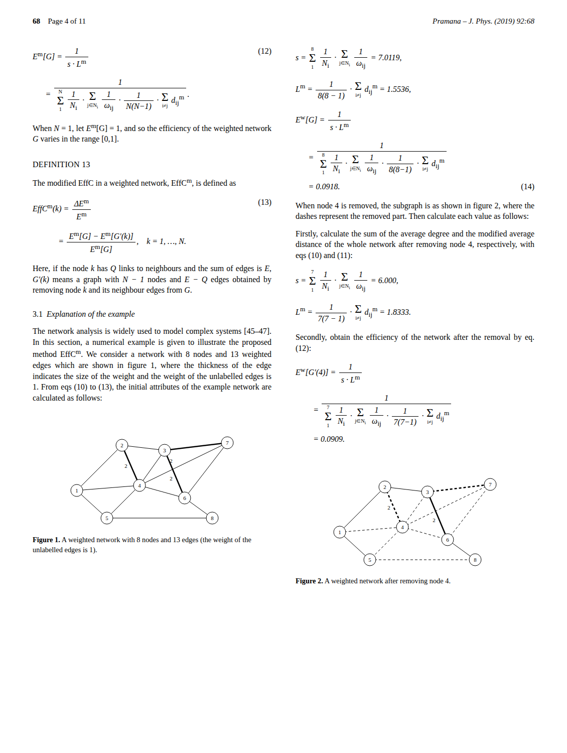68 Page 4 of 11
Pramana – J. Phys. (2019) 92:68
Em[G] = 1 s · Lm
= 1 NΣ 1 1 Ni · Σj∈Ni 1 ωij · 1 N(N−1) · Σi≠j dijm .
(12)
When N = 1, let Em[G] = 1, and so the efficiency of the weighted network G varies in the range [0,1].
DEFINITION 13
The modified EffC in a weighted network, EffCm, is defined as
EffCm(k) = ΔEm Em
= Em[G] − Em[G′(k)] Em[G] , k = 1, …, N.
(13)
Here, if the node k has Q links to neighbours and the sum of edges is E, G′(k) means a graph with N − 1 nodes and E − Q edges obtained by removing node k and its neighbour edges from G.
3.1 Explanation of the example
The network analysis is widely used to model complex systems [45–47]. In this section, a numerical example is given to illustrate the proposed method EffCm. We consider a network with 8 nodes and 13 weighted edges which are shown in figure 1, where the thickness of the edge indicates the size of the weight and the weight of the unlabelled edges is 1. From eqs (10) to (13), the initial attributes of the example network are calculated as follows:
2 2 2 1 2 3 4 5 6 7 8
Figure 1. A weighted network with 8 nodes and 13 edges (the weight of the unlabelled edges is 1).
s = 8 Σ 1 1 Ni · Σj∈Ni 1 ωij = 7.0119,
Lm = 18(8 − 1) · Σi≠j dijm = 1.5536,
Ew[G] = 1 s · Lm
= 1 8 Σ 1 1 Ni · Σj∈Ni 1 ωij · 18(8−1) · Σi≠j dijm
= 0.0918.
(14)
When node 4 is removed, the subgraph is as shown in figure 2, where the dashes represent the removed part. Then calculate each value as follows:
Firstly, calculate the sum of the average degree and the modified average distance of the whole network after removing node 4, respectively, with eqs (10) and (11):
s = 7 Σ 1 1 Ni · Σj∈Ni 1 ωij = 6.000,
Lm = 17(7 − 1) · Σi≠j dijm = 1.8333.
Secondly, obtain the efficiency of the network after the removal by eq. (12):
Ew[G′(4)] = 1 s · Lm
= 1 7 Σ 1 1 Ni · Σj∈Ni 1 ωij · 17(7−1) · Σi≠j dijm
= 0.0909.
2 2 1 2 3 4 5 6 7 8
Figure 2. A weighted network after removing node 4.